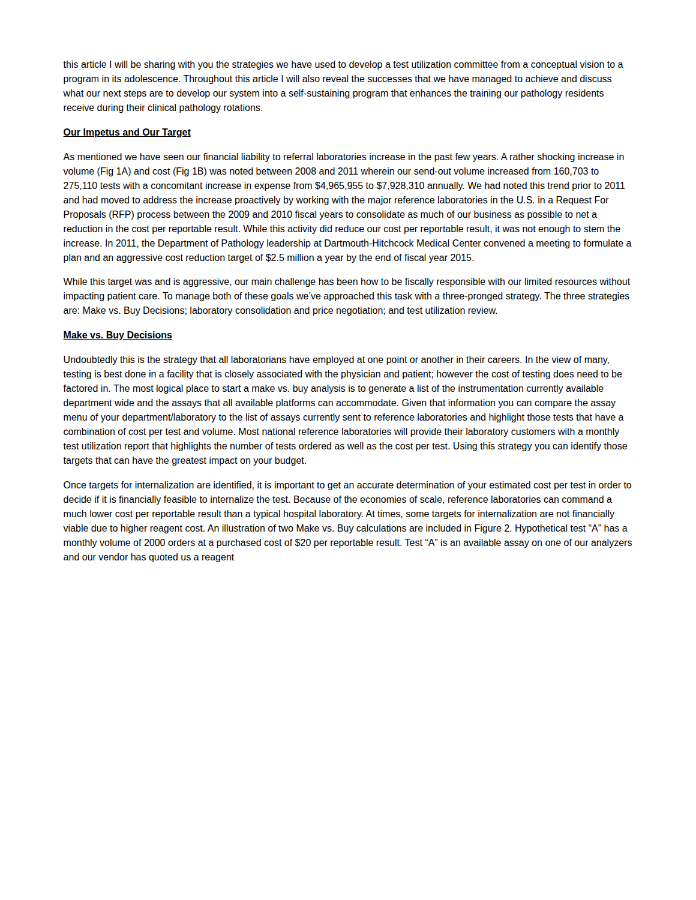this article I will be sharing with you the strategies we have used to develop a test utilization committee from a conceptual vision to a program in its adolescence. Throughout this article I will also reveal the successes that we have managed to achieve and discuss what our next steps are to develop our system into a self-sustaining program that enhances the training our pathology residents receive during their clinical pathology rotations.
Our Impetus and Our Target
As mentioned we have seen our financial liability to referral laboratories increase in the past few years. A rather shocking increase in volume (Fig 1A) and cost (Fig 1B) was noted between 2008 and 2011 wherein our send-out volume increased from 160,703 to 275,110 tests with a concomitant increase in expense from $4,965,955 to $7,928,310 annually. We had noted this trend prior to 2011 and had moved to address the increase proactively by working with the major reference laboratories in the U.S. in a Request For Proposals (RFP) process between the 2009 and 2010 fiscal years to consolidate as much of our business as possible to net a reduction in the cost per reportable result. While this activity did reduce our cost per reportable result, it was not enough to stem the increase. In 2011, the Department of Pathology leadership at Dartmouth-Hitchcock Medical Center convened a meeting to formulate a plan and an aggressive cost reduction target of $2.5 million a year by the end of fiscal year 2015.
While this target was and is aggressive, our main challenge has been how to be fiscally responsible with our limited resources without impacting patient care. To manage both of these goals we’ve approached this task with a three-pronged strategy. The three strategies are: Make vs. Buy Decisions; laboratory consolidation and price negotiation; and test utilization review.
Make vs. Buy Decisions
Undoubtedly this is the strategy that all laboratorians have employed at one point or another in their careers. In the view of many, testing is best done in a facility that is closely associated with the physician and patient; however the cost of testing does need to be factored in. The most logical place to start a make vs. buy analysis is to generate a list of the instrumentation currently available department wide and the assays that all available platforms can accommodate. Given that information you can compare the assay menu of your department/laboratory to the list of assays currently sent to reference laboratories and highlight those tests that have a combination of cost per test and volume. Most national reference laboratories will provide their laboratory customers with a monthly test utilization report that highlights the number of tests ordered as well as the cost per test. Using this strategy you can identify those targets that can have the greatest impact on your budget.
Once targets for internalization are identified, it is important to get an accurate determination of your estimated cost per test in order to decide if it is financially feasible to internalize the test. Because of the economies of scale, reference laboratories can command a much lower cost per reportable result than a typical hospital laboratory. At times, some targets for internalization are not financially viable due to higher reagent cost. An illustration of two Make vs. Buy calculations are included in Figure 2. Hypothetical test “A” has a monthly volume of 2000 orders at a purchased cost of $20 per reportable result. Test “A” is an available assay on one of our analyzers and our vendor has quoted us a reagent